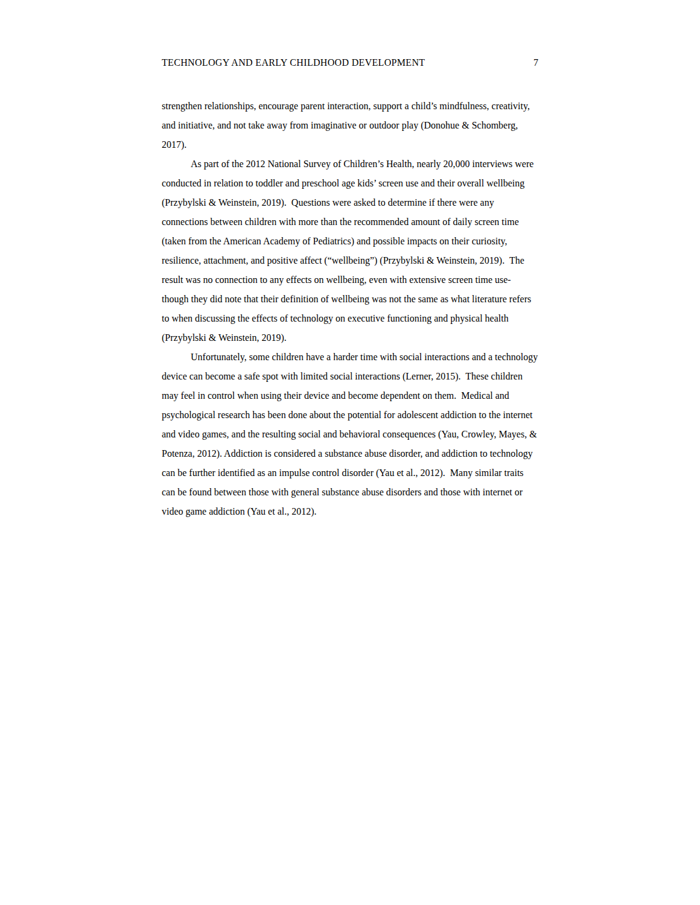Technology and Early Childhood Development 7
strengthen relationships, encourage parent interaction, support a child’s mindfulness, creativity, and initiative, and not take away from imaginative or outdoor play (Donohue & Schomberg, 2017).
As part of the 2012 National Survey of Children’s Health, nearly 20,000 interviews were conducted in relation to toddler and preschool age kids’ screen use and their overall wellbeing (Przybylski & Weinstein, 2019). Questions were asked to determine if there were any connections between children with more than the recommended amount of daily screen time (taken from the American Academy of Pediatrics) and possible impacts on their curiosity, resilience, attachment, and positive affect (“wellbeing”) (Przybylski & Weinstein, 2019). The result was no connection to any effects on wellbeing, even with extensive screen time use- though they did note that their definition of wellbeing was not the same as what literature refers to when discussing the effects of technology on executive functioning and physical health (Przybylski & Weinstein, 2019).
Unfortunately, some children have a harder time with social interactions and a technology device can become a safe spot with limited social interactions (Lerner, 2015). These children may feel in control when using their device and become dependent on them. Medical and psychological research has been done about the potential for adolescent addiction to the internet and video games, and the resulting social and behavioral consequences (Yau, Crowley, Mayes, & Potenza, 2012). Addiction is considered a substance abuse disorder, and addiction to technology can be further identified as an impulse control disorder (Yau et al., 2012). Many similar traits can be found between those with general substance abuse disorders and those with internet or video game addiction (Yau et al., 2012).